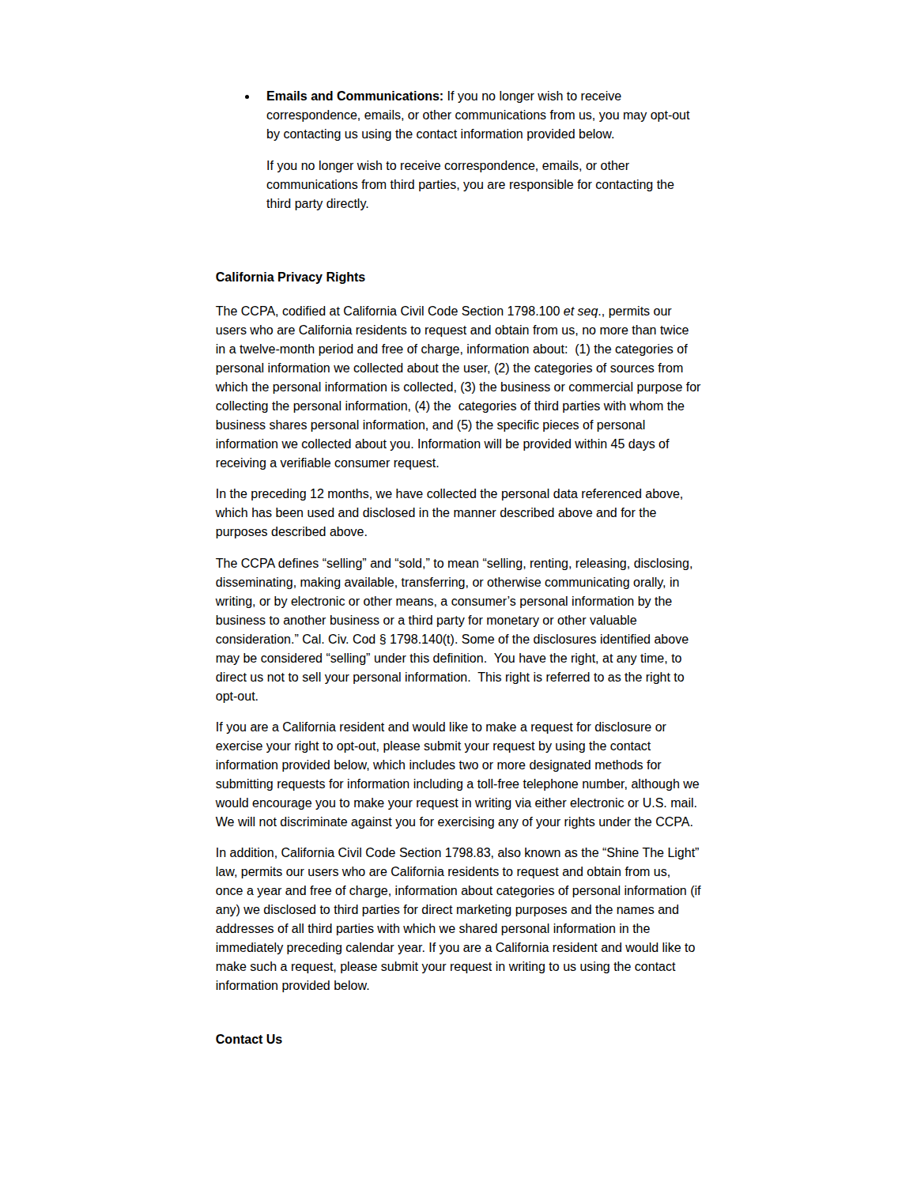Emails and Communications: If you no longer wish to receive correspondence, emails, or other communications from us, you may opt-out by contacting us using the contact information provided below.
If you no longer wish to receive correspondence, emails, or other communications from third parties, you are responsible for contacting the third party directly.
California Privacy Rights
The CCPA, codified at California Civil Code Section 1798.100 et seq., permits our users who are California residents to request and obtain from us, no more than twice in a twelve-month period and free of charge, information about: (1) the categories of personal information we collected about the user, (2) the categories of sources from which the personal information is collected, (3) the business or commercial purpose for collecting the personal information, (4) the categories of third parties with whom the business shares personal information, and (5) the specific pieces of personal information we collected about you. Information will be provided within 45 days of receiving a verifiable consumer request.
In the preceding 12 months, we have collected the personal data referenced above, which has been used and disclosed in the manner described above and for the purposes described above.
The CCPA defines “selling” and “sold,” to mean “selling, renting, releasing, disclosing, disseminating, making available, transferring, or otherwise communicating orally, in writing, or by electronic or other means, a consumer’s personal information by the business to another business or a third party for monetary or other valuable consideration.” Cal. Civ. Cod § 1798.140(t). Some of the disclosures identified above may be considered “selling” under this definition. You have the right, at any time, to direct us not to sell your personal information. This right is referred to as the right to opt-out.
If you are a California resident and would like to make a request for disclosure or exercise your right to opt-out, please submit your request by using the contact information provided below, which includes two or more designated methods for submitting requests for information including a toll-free telephone number, although we would encourage you to make your request in writing via either electronic or U.S. mail. We will not discriminate against you for exercising any of your rights under the CCPA.
In addition, California Civil Code Section 1798.83, also known as the “Shine The Light” law, permits our users who are California residents to request and obtain from us, once a year and free of charge, information about categories of personal information (if any) we disclosed to third parties for direct marketing purposes and the names and addresses of all third parties with which we shared personal information in the immediately preceding calendar year. If you are a California resident and would like to make such a request, please submit your request in writing to us using the contact information provided below.
Contact Us